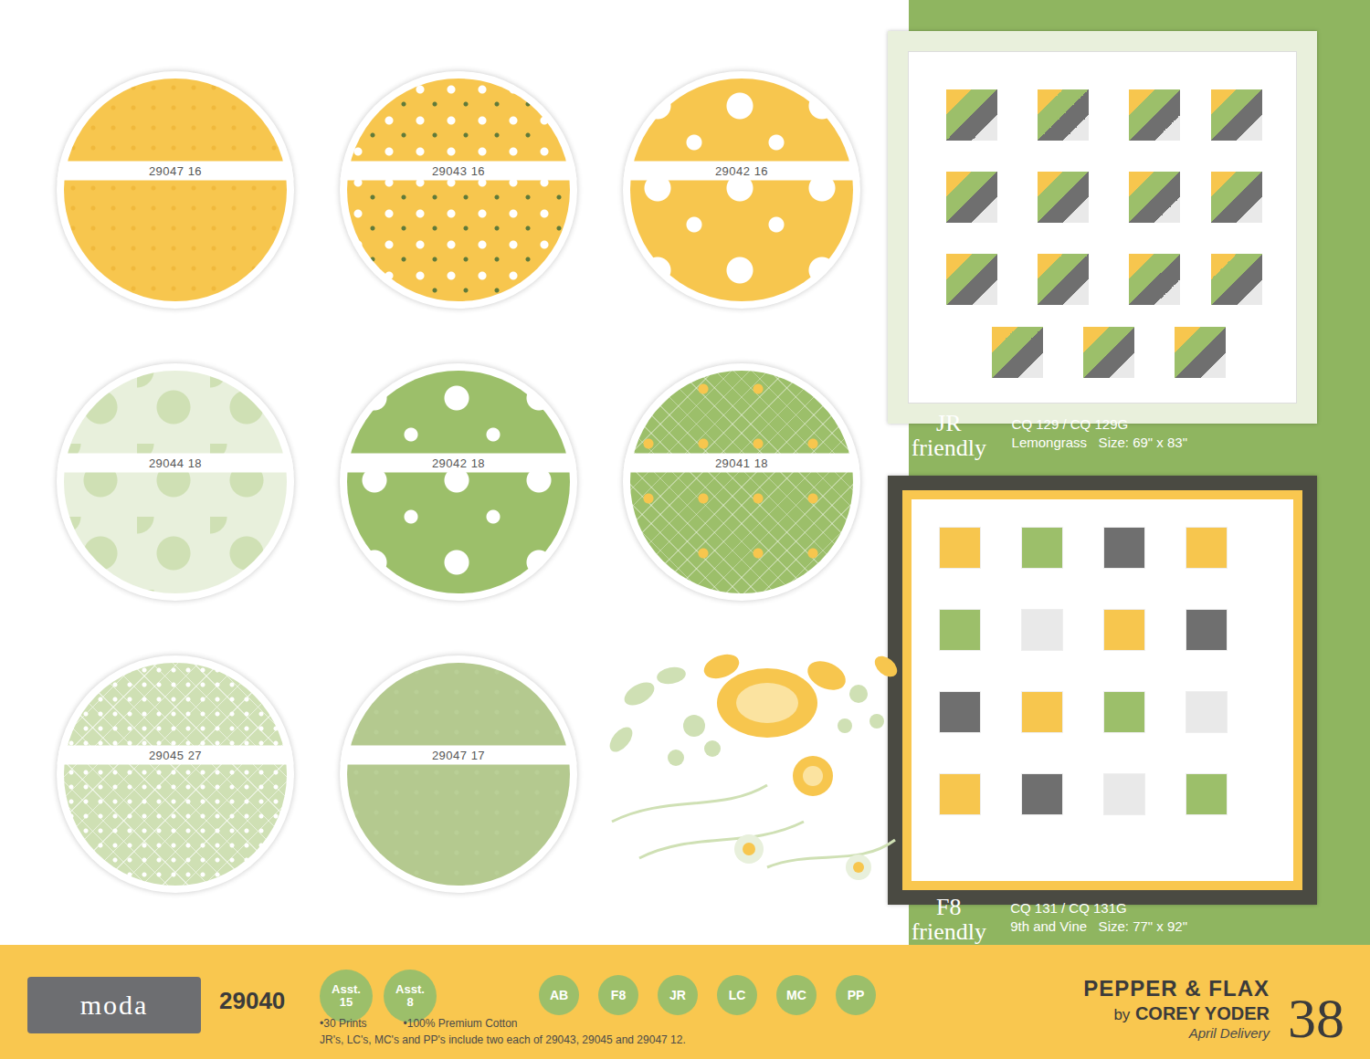JR
friendly
CQ 129 / CQ 129G
Lemongrass Size: 69" x 83"
F8
friendly
CQ 131 / CQ 131G
9th and Vine Size: 77" x 92"
29047 16
29043 16
29042 16
29044 18
29042 18
29041 18
29045 27
29047 17
moda
29040
Asst. 15
Asst. 8
AB
F8
JR
LC
MC
PP
•30 Prints•100% Premium Cotton
JR's, LC's, MC's and PP's include two each of 29043, 29045 and 29047 12.
PEPPER & FLAX
by COREY YODER
April Delivery
38